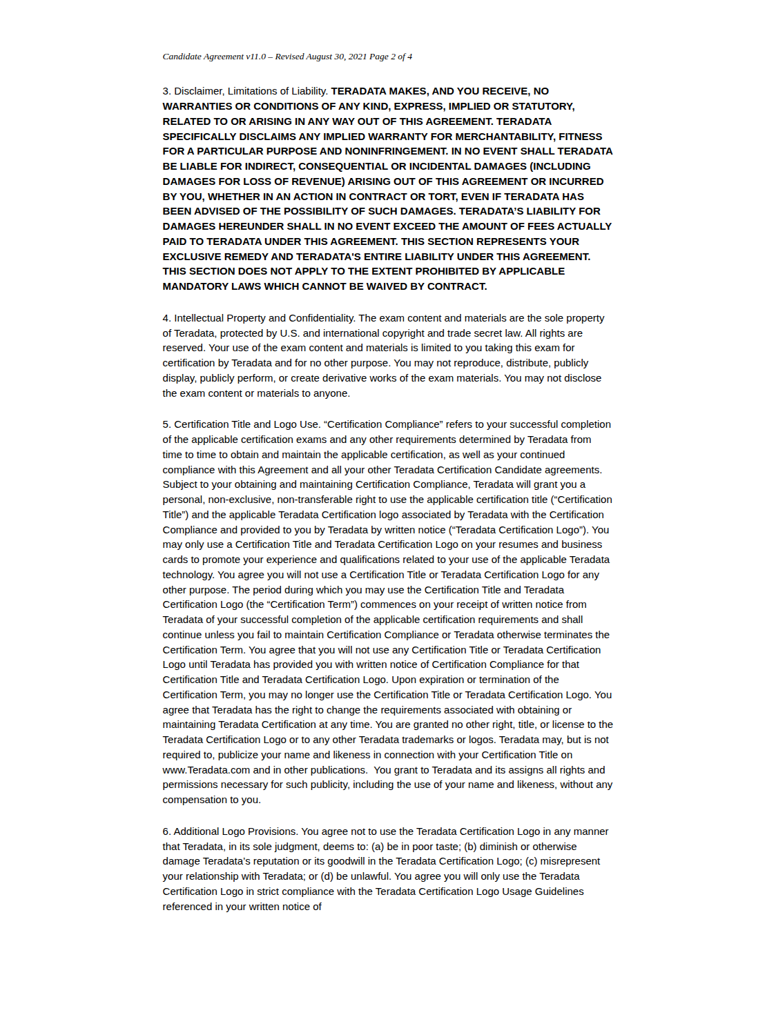Candidate Agreement v11.0 – Revised August 30, 2021 Page 2 of 4
3. Disclaimer, Limitations of Liability. TERADATA MAKES, AND YOU RECEIVE, NO WARRANTIES OR CONDITIONS OF ANY KIND, EXPRESS, IMPLIED OR STATUTORY, RELATED TO OR ARISING IN ANY WAY OUT OF THIS AGREEMENT. TERADATA SPECIFICALLY DISCLAIMS ANY IMPLIED WARRANTY FOR MERCHANTABILITY, FITNESS FOR A PARTICULAR PURPOSE AND NONINFRINGEMENT. IN NO EVENT SHALL TERADATA BE LIABLE FOR INDIRECT, CONSEQUENTIAL OR INCIDENTAL DAMAGES (INCLUDING DAMAGES FOR LOSS OF REVENUE) ARISING OUT OF THIS AGREEMENT OR INCURRED BY YOU, WHETHER IN AN ACTION IN CONTRACT OR TORT, EVEN IF TERADATA HAS BEEN ADVISED OF THE POSSIBILITY OF SUCH DAMAGES. TERADATA’S LIABILITY FOR DAMAGES HEREUNDER SHALL IN NO EVENT EXCEED THE AMOUNT OF FEES ACTUALLY PAID TO TERADATA UNDER THIS AGREEMENT. THIS SECTION REPRESENTS YOUR EXCLUSIVE REMEDY AND TERADATA'S ENTIRE LIABILITY UNDER THIS AGREEMENT. THIS SECTION DOES NOT APPLY TO THE EXTENT PROHIBITED BY APPLICABLE MANDATORY LAWS WHICH CANNOT BE WAIVED BY CONTRACT.
4. Intellectual Property and Confidentiality. The exam content and materials are the sole property of Teradata, protected by U.S. and international copyright and trade secret law. All rights are reserved. Your use of the exam content and materials is limited to you taking this exam for certification by Teradata and for no other purpose. You may not reproduce, distribute, publicly display, publicly perform, or create derivative works of the exam materials. You may not disclose the exam content or materials to anyone.
5. Certification Title and Logo Use. “Certification Compliance” refers to your successful completion of the applicable certification exams and any other requirements determined by Teradata from time to time to obtain and maintain the applicable certification, as well as your continued compliance with this Agreement and all your other Teradata Certification Candidate agreements. Subject to your obtaining and maintaining Certification Compliance, Teradata will grant you a personal, non-exclusive, non-transferable right to use the applicable certification title (“Certification Title”) and the applicable Teradata Certification logo associated by Teradata with the Certification Compliance and provided to you by Teradata by written notice (“Teradata Certification Logo”). You may only use a Certification Title and Teradata Certification Logo on your resumes and business cards to promote your experience and qualifications related to your use of the applicable Teradata technology. You agree you will not use a Certification Title or Teradata Certification Logo for any other purpose. The period during which you may use the Certification Title and Teradata Certification Logo (the “Certification Term”) commences on your receipt of written notice from Teradata of your successful completion of the applicable certification requirements and shall continue unless you fail to maintain Certification Compliance or Teradata otherwise terminates the Certification Term. You agree that you will not use any Certification Title or Teradata Certification Logo until Teradata has provided you with written notice of Certification Compliance for that Certification Title and Teradata Certification Logo. Upon expiration or termination of the Certification Term, you may no longer use the Certification Title or Teradata Certification Logo. You agree that Teradata has the right to change the requirements associated with obtaining or maintaining Teradata Certification at any time. You are granted no other right, title, or license to the Teradata Certification Logo or to any other Teradata trademarks or logos. Teradata may, but is not required to, publicize your name and likeness in connection with your Certification Title on www.Teradata.com and in other publications. You grant to Teradata and its assigns all rights and permissions necessary for such publicity, including the use of your name and likeness, without any compensation to you.
6. Additional Logo Provisions. You agree not to use the Teradata Certification Logo in any manner that Teradata, in its sole judgment, deems to: (a) be in poor taste; (b) diminish or otherwise damage Teradata’s reputation or its goodwill in the Teradata Certification Logo; (c) misrepresent your relationship with Teradata; or (d) be unlawful. You agree you will only use the Teradata Certification Logo in strict compliance with the Teradata Certification Logo Usage Guidelines referenced in your written notice of